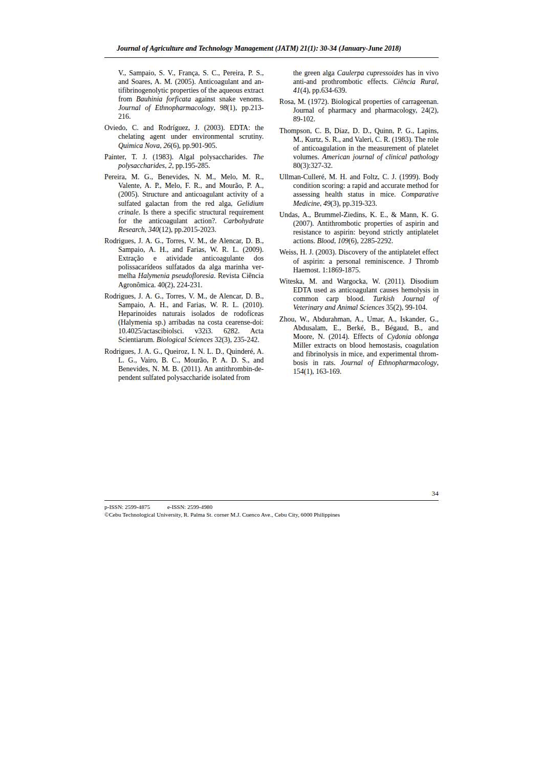Journal of Agriculture and Technology Management (JATM) 21(1): 30-34 (January-June 2018)
V., Sampaio, S. V., França, S. C., Pereira, P. S., and Soares, A. M. (2005). Anticoagulant and antifibrinogenolytic properties of the aqueous extract from Bauhinia forficata against snake venoms. Journal of Ethnopharmacology, 98(1), pp.213-216.
Oviedo, C. and Rodríguez, J. (2003). EDTA: the chelating agent under environmental scrutiny. Quimica Nova, 26(6), pp.901-905.
Painter, T. J. (1983). Algal polysaccharides. The polysaccharides, 2, pp.195-285.
Pereira, M. G., Benevides, N. M., Melo, M. R., Valente, A. P., Melo, F. R., and Mourão, P. A., (2005). Structure and anticoagulant activity of a sulfated galactan from the red alga, Gelidium crinale. Is there a specific structural requirement for the anticoagulant action?. Carbohydrate Research, 340(12), pp.2015-2023.
Rodrigues, J. A. G., Torres, V. M., de Alencar, D. B., Sampaio, A. H., and Farias, W. R. L. (2009). Extração e atividade anticoagulante dos polissacarídeos sulfatados da alga marinha vermelha Halymenia pseudofloresia. Revista Ciência Agronômica. 40(2), 224-231.
Rodrigues, J. A. G., Torres, V. M., de Alencar, D. B., Sampaio, A. H., and Farias, W. R. L. (2010). Heparinoides naturais isolados de rodofíceas (Halymenia sp.) arribadas na costa cearense-doi: 10.4025/actascibiolsci. v32i3. 6282. Acta Scientiarum. Biological Sciences 32(3), 235-242.
Rodrigues, J. A. G., Queiroz, I. N. L. D., Quinderé, A. L. G., Vairo, B. C., Mourão, P. A. D. S., and Benevides, N. M. B. (2011). An antithrombin-dependent sulfated polysaccharide isolated from
the green alga Caulerpa cupressoides has in vivo anti-and prothrombotic effects. Ciência Rural, 41(4), pp.634-639.
Rosa, M. (1972). Biological properties of carrageenan. Journal of pharmacy and pharmacology, 24(2), 89-102.
Thompson, C. B, Diaz, D. D., Quinn, P. G., Lapins, M., Kurtz, S. R., and Valeri, C. R. (1983). The role of anticoagulation in the measurement of platelet volumes. American journal of clinical pathology 80(3):327-32.
Ullman-Culleré, M. H. and Foltz, C. J. (1999). Body condition scoring: a rapid and accurate method for assessing health status in mice. Comparative Medicine, 49(3), pp.319-323.
Undas, A., Brummel-Ziedins, K. E., & Mann, K. G. (2007). Antithrombotic properties of aspirin and resistance to aspirin: beyond strictly antiplatelet actions. Blood, 109(6), 2285-2292.
Weiss, H. J. (2003). Discovery of the antiplatelet effect of aspirin: a personal reminiscence. J Thromb Haemost. 1:1869-1875.
Witeska, M. and Wargocka, W. (2011). Disodium EDTA used as anticoagulant causes hemolysis in common carp blood. Turkish Journal of Veterinary and Animal Sciences 35(2), 99-104.
Zhou, W., Abdurahman, A., Umar, A., Iskander, G., Abdusalam, E., Berké, B., Bégaud, B., and Moore, N. (2014). Effects of Cydonia oblonga Miller extracts on blood hemostasis, coagulation and fibrinolysis in mice, and experimental thrombosis in rats. Journal of Ethnopharmacology, 154(1), 163-169.
34
p-ISSN: 2599-4875 e-ISSN: 2599-4980
©Cebu Technological University, R. Palma St. corner M.J. Cuenco Ave., Cebu City, 6000 Philippines